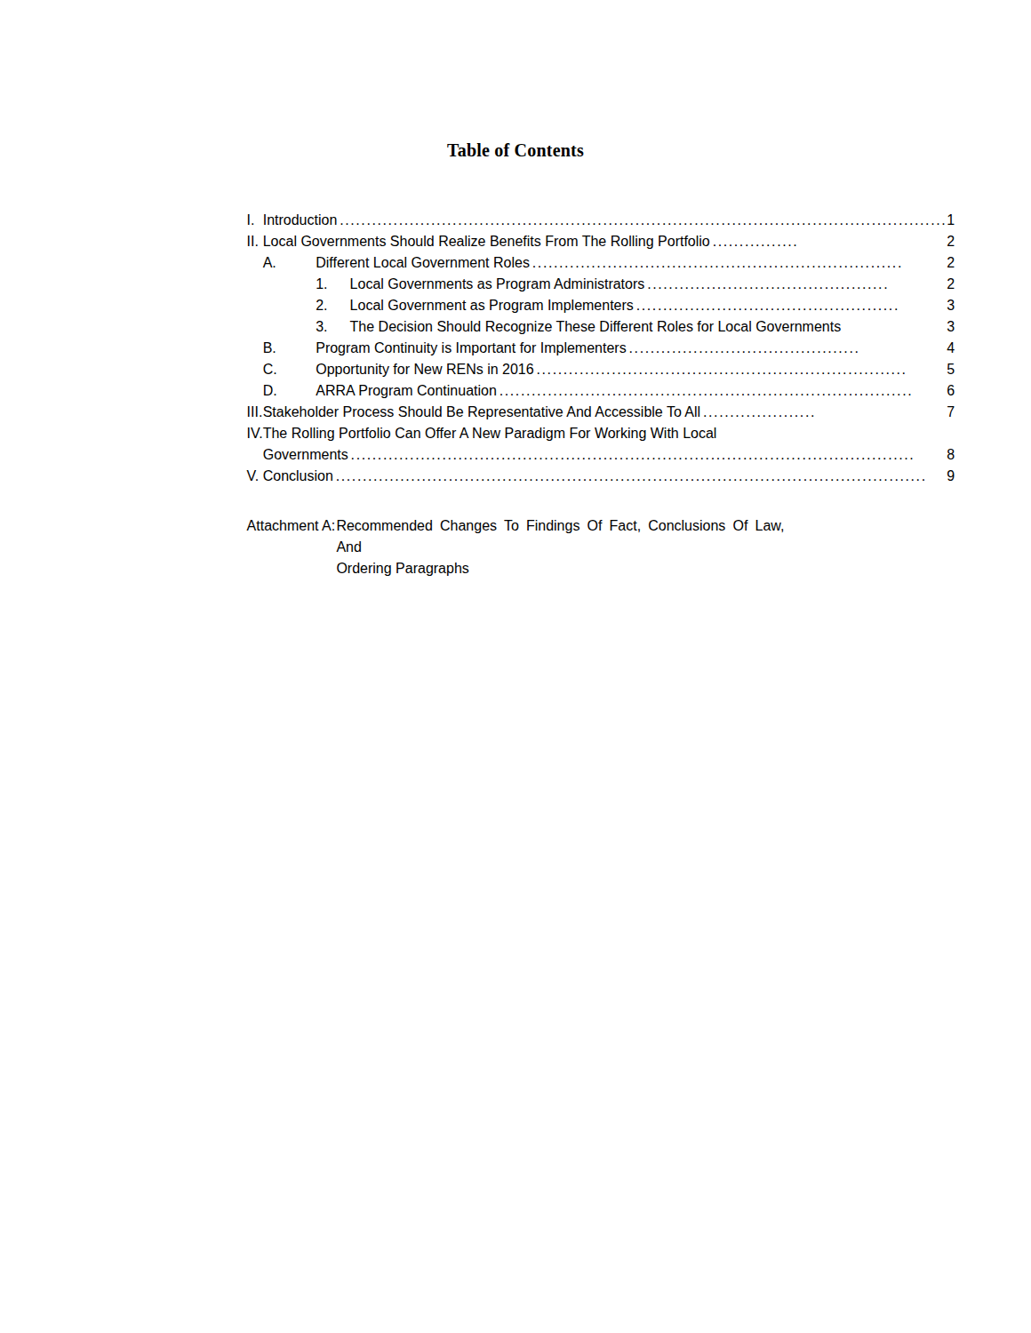Table of Contents
| I. | Introduction ................................................................................................................. | 1 |
| II. | Local Governments Should Realize Benefits From The Rolling Portfolio ................ | 2 |
| | A. | Different Local Government Roles ..................................................................... | 2 |
| | | / 1. / Local Governments as Program Administrators ............................................. / | 2 |
| | | / 2. / Local Government as Program Implementers ................................................. / | 3 |
| | | / 3. / The Decision Should Recognize These Different Roles for Local Governments / | 3 |
| | B. | Program Continuity is Important for Implementers ........................................... | 4 |
| | C. | Opportunity for New RENs in 2016 ..................................................................... | 5 |
| | D. | ARRA Program Continuation ............................................................................. | 6 |
| III. | Stakeholder Process Should Be Representative And Accessible To All ..................... | 7 |
| IV. | The Rolling Portfolio Can Offer A New Paradigm For Working With Local Governments ......................................................................................................... | 8 |
| V. | Conclusion .............................................................................................................. | 9 |
| Attachment A: | Recommended Changes To Findings Of Fact, Conclusions Of Law, And Ordering Paragraphs |